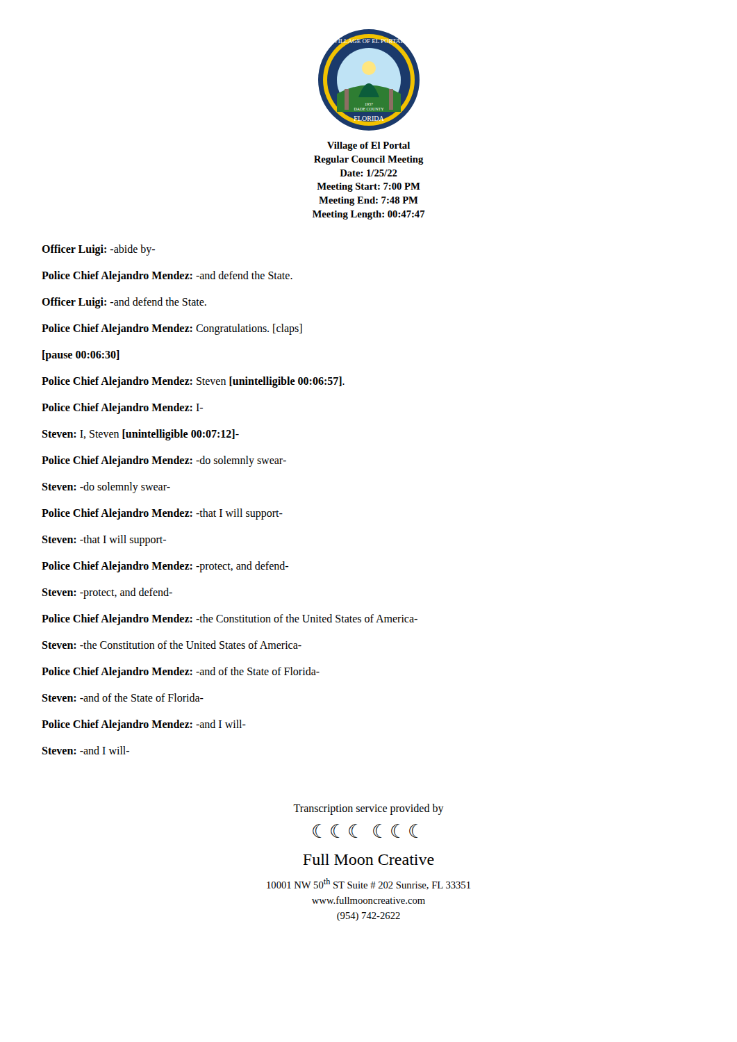VILLAGE OF EL PORTAL FLORIDA 1937 DADE COUNTY
Village of El Portal
Regular Council Meeting
Date: 1/25/22
Meeting Start: 7:00 PM
Meeting End: 7:48 PM
Meeting Length: 00:47:47
Officer Luigi: -abide by-
Police Chief Alejandro Mendez: -and defend the State.
Officer Luigi: -and defend the State.
Police Chief Alejandro Mendez: Congratulations. [claps]
[pause 00:06:30]
Police Chief Alejandro Mendez: Steven [unintelligible 00:06:57].
Police Chief Alejandro Mendez: I-
Steven: I, Steven [unintelligible 00:07:12]-
Police Chief Alejandro Mendez: -do solemnly swear-
Steven: -do solemnly swear-
Police Chief Alejandro Mendez: -that I will support-
Steven: -that I will support-
Police Chief Alejandro Mendez: -protect, and defend-
Steven: -protect, and defend-
Police Chief Alejandro Mendez: -the Constitution of the United States of America-
Steven: -the Constitution of the United States of America-
Police Chief Alejandro Mendez: -and of the State of Florida-
Steven: -and of the State of Florida-
Police Chief Alejandro Mendez: -and I will-
Steven: -and I will-
Transcription service provided by
☾☾☾ ☾☾☾
Full Moon Creative
10001 NW 50th ST Suite # 202 Sunrise, FL 33351
www.fullmooncreative.com
(954) 742-2622